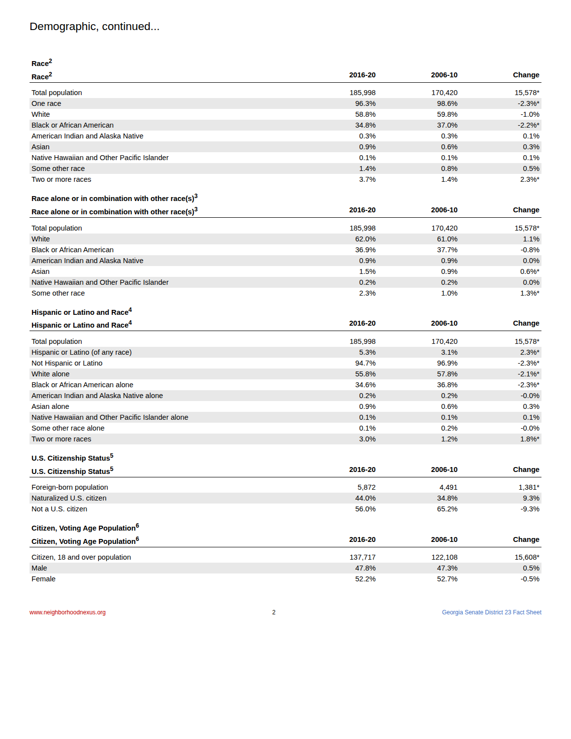Demographic, continued...
Race 2
| Race 2 | 2016-20 | 2006-10 | Change |
| --- | --- | --- | --- |
| Total population | 185,998 | 170,420 | 15,578* |
| One race | 96.3% | 98.6% | -2.3%* |
| White | 58.8% | 59.8% | -1.0% |
| Black or African American | 34.8% | 37.0% | -2.2%* |
| American Indian and Alaska Native | 0.3% | 0.3% | 0.1% |
| Asian | 0.9% | 0.6% | 0.3% |
| Native Hawaiian and Other Pacific Islander | 0.1% | 0.1% | 0.1% |
| Some other race | 1.4% | 0.8% | 0.5% |
| Two or more races | 3.7% | 1.4% | 2.3%* |
Race alone or in combination with other race(s) 3
| Race alone or in combination with other race(s) 3 | 2016-20 | 2006-10 | Change |
| --- | --- | --- | --- |
| Total population | 185,998 | 170,420 | 15,578* |
| White | 62.0% | 61.0% | 1.1% |
| Black or African American | 36.9% | 37.7% | -0.8% |
| American Indian and Alaska Native | 0.9% | 0.9% | 0.0% |
| Asian | 1.5% | 0.9% | 0.6%* |
| Native Hawaiian and Other Pacific Islander | 0.2% | 0.2% | 0.0% |
| Some other race | 2.3% | 1.0% | 1.3%* |
Hispanic or Latino and Race 4
| Hispanic or Latino and Race 4 | 2016-20 | 2006-10 | Change |
| --- | --- | --- | --- |
| Total population | 185,998 | 170,420 | 15,578* |
| Hispanic or Latino (of any race) | 5.3% | 3.1% | 2.3%* |
| Not Hispanic or Latino | 94.7% | 96.9% | -2.3%* |
| White alone | 55.8% | 57.8% | -2.1%* |
| Black or African American alone | 34.6% | 36.8% | -2.3%* |
| American Indian and Alaska Native alone | 0.2% | 0.2% | -0.0% |
| Asian alone | 0.9% | 0.6% | 0.3% |
| Native Hawaiian and Other Pacific Islander alone | 0.1% | 0.1% | 0.1% |
| Some other race alone | 0.1% | 0.2% | -0.0% |
| Two or more races | 3.0% | 1.2% | 1.8%* |
U.S. Citizenship Status 5
| U.S. Citizenship Status 5 | 2016-20 | 2006-10 | Change |
| --- | --- | --- | --- |
| Foreign-born population | 5,872 | 4,491 | 1,381* |
| Naturalized U.S. citizen | 44.0% | 34.8% | 9.3% |
| Not a U.S. citizen | 56.0% | 65.2% | -9.3% |
Citizen, Voting Age Population 6
| Citizen, Voting Age Population 6 | 2016-20 | 2006-10 | Change |
| --- | --- | --- | --- |
| Citizen, 18 and over population | 137,717 | 122,108 | 15,608* |
| Male | 47.8% | 47.3% | 0.5% |
| Female | 52.2% | 52.7% | -0.5% |
www.neighborhoodnexus.org
2
Georgia Senate District 23 Fact Sheet